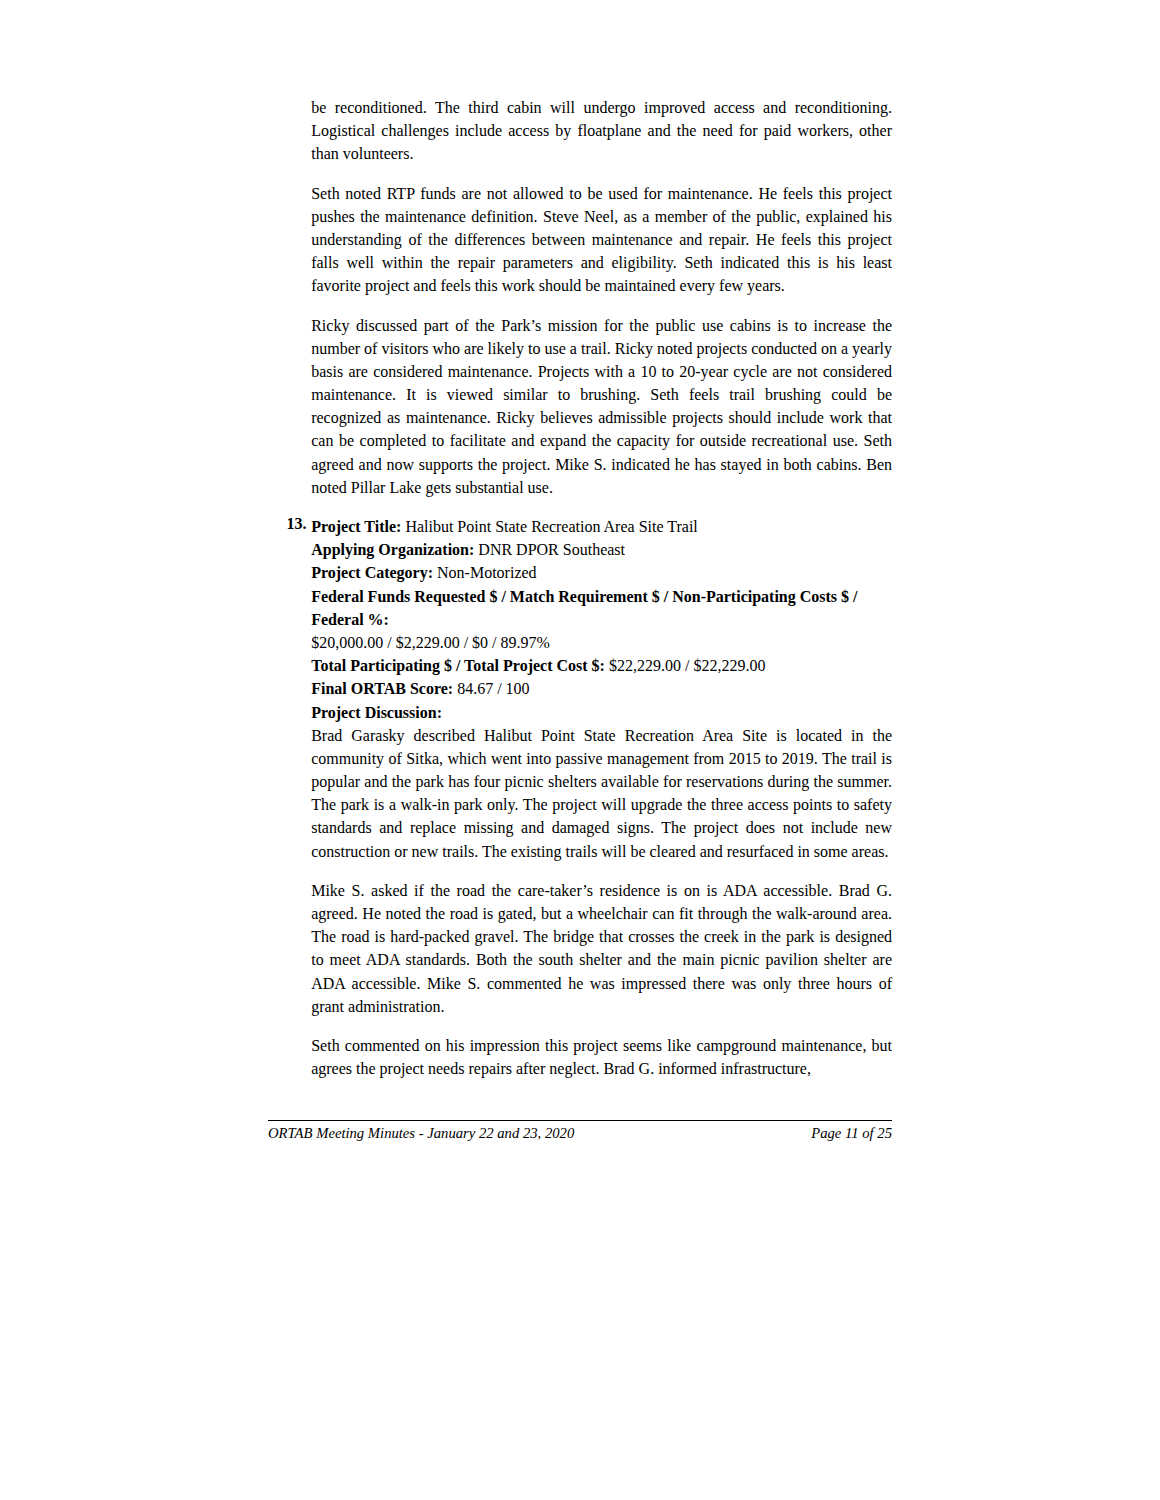be reconditioned. The third cabin will undergo improved access and reconditioning. Logistical challenges include access by floatplane and the need for paid workers, other than volunteers.
Seth noted RTP funds are not allowed to be used for maintenance. He feels this project pushes the maintenance definition. Steve Neel, as a member of the public, explained his understanding of the differences between maintenance and repair. He feels this project falls well within the repair parameters and eligibility. Seth indicated this is his least favorite project and feels this work should be maintained every few years.
Ricky discussed part of the Park’s mission for the public use cabins is to increase the number of visitors who are likely to use a trail. Ricky noted projects conducted on a yearly basis are considered maintenance. Projects with a 10 to 20-year cycle are not considered maintenance. It is viewed similar to brushing. Seth feels trail brushing could be recognized as maintenance. Ricky believes admissible projects should include work that can be completed to facilitate and expand the capacity for outside recreational use. Seth agreed and now supports the project. Mike S. indicated he has stayed in both cabins. Ben noted Pillar Lake gets substantial use.
13.
Project Title: Halibut Point State Recreation Area Site Trail
Applying Organization: DNR DPOR Southeast
Project Category: Non-Motorized
Federal Funds Requested $ / Match Requirement $ / Non-Participating Costs $ / Federal %:
$20,000.00 / $2,229.00 / $0 / 89.97%
Total Participating $ / Total Project Cost $: $22,229.00 / $22,229.00
Final ORTAB Score: 84.67 / 100
Project Discussion:
Brad Garasky described Halibut Point State Recreation Area Site is located in the community of Sitka, which went into passive management from 2015 to 2019. The trail is popular and the park has four picnic shelters available for reservations during the summer. The park is a walk-in park only. The project will upgrade the three access points to safety standards and replace missing and damaged signs. The project does not include new construction or new trails. The existing trails will be cleared and resurfaced in some areas.
Mike S. asked if the road the care-taker’s residence is on is ADA accessible. Brad G. agreed. He noted the road is gated, but a wheelchair can fit through the walk-around area. The road is hard-packed gravel. The bridge that crosses the creek in the park is designed to meet ADA standards. Both the south shelter and the main picnic pavilion shelter are ADA accessible. Mike S. commented he was impressed there was only three hours of grant administration.
Seth commented on his impression this project seems like campground maintenance, but agrees the project needs repairs after neglect. Brad G. informed infrastructure,
ORTAB Meeting Minutes - January 22 and 23, 2020 Page 11 of 25